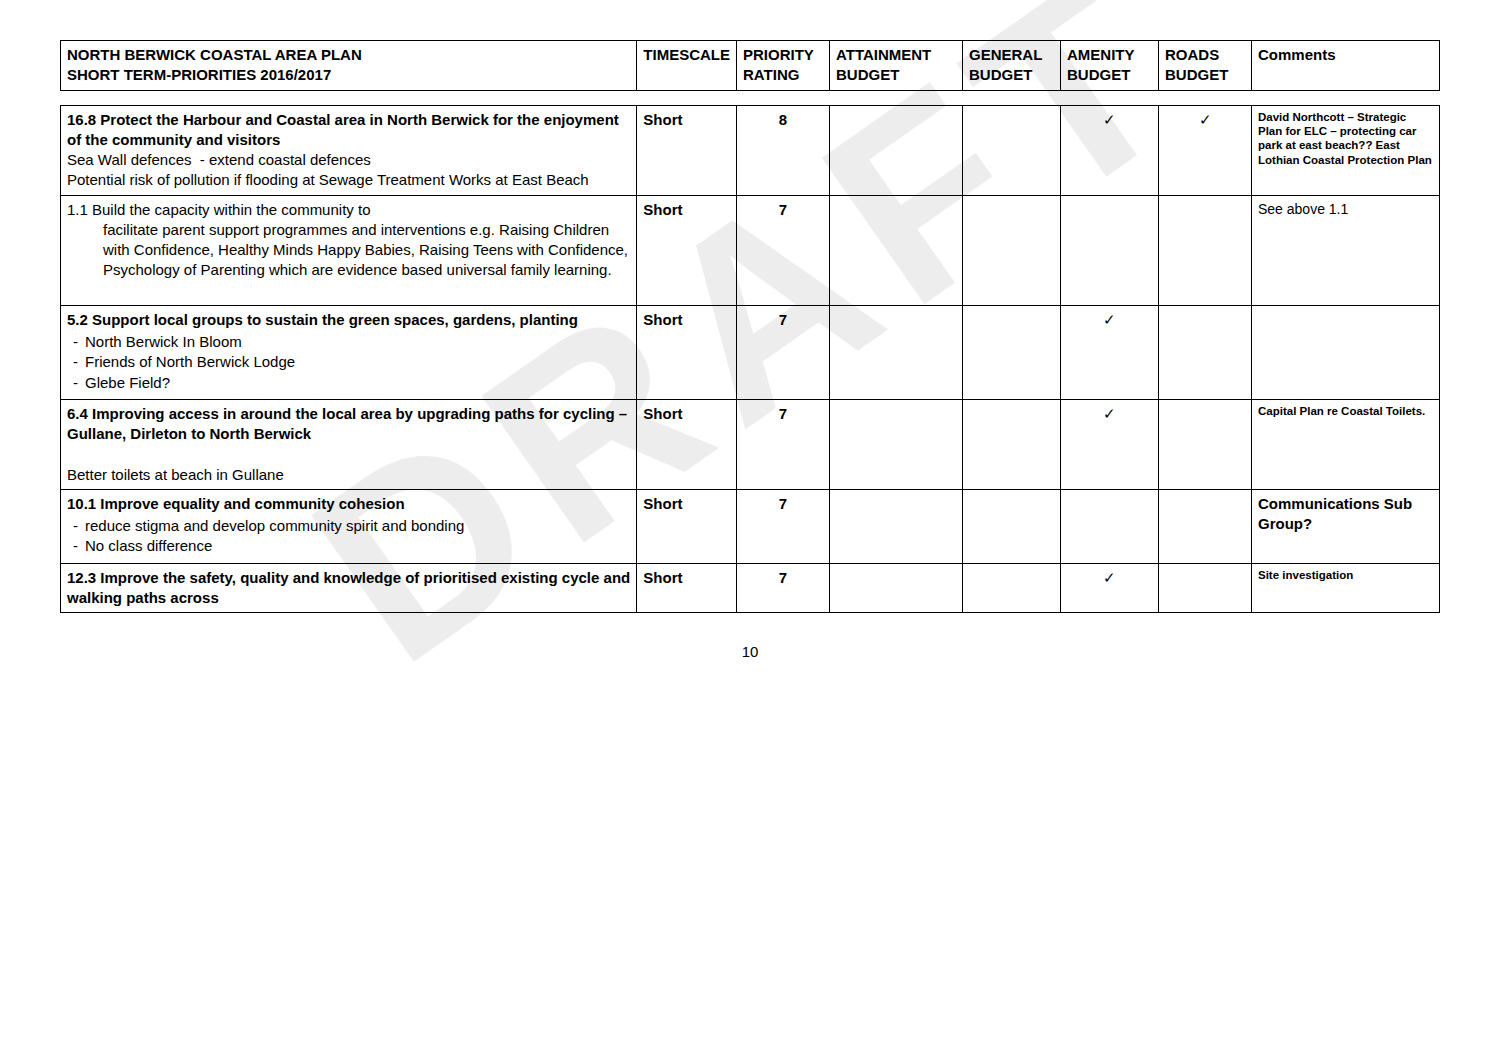DRAFT
| NORTH BERWICK COASTAL AREA PLAN SHORT TERM-PRIORITIES 2016/2017 | TIMESCALE | PRIORITY RATING | ATTAINMENT BUDGET | GENERAL BUDGET | AMENITY BUDGET | ROADS BUDGET | Comments |
| --- | --- | --- | --- | --- | --- | --- | --- |
| 16.8 Protect the Harbour and Coastal area in North Berwick for the enjoyment of the community and visitors Sea Wall defences - extend coastal defences Potential risk of pollution if flooding at Sewage Treatment Works at East Beach | Short | 8 | | | ✓ | ✓ | David Northcott – Strategic Plan for ELC – protecting car park at east beach?? East Lothian Coastal Protection Plan |
| 1.1 Build the capacity within the community to facilitate parent support programmes and interventions e.g. Raising Children with Confidence, Healthy Minds Happy Babies, Raising Teens with Confidence, Psychology of Parenting which are evidence based universal family learning. | Short | 7 | | | | | See above 1.1 |
| 5.2 Support local groups to sustain the green spaces, gardens, planting North Berwick In Bloom Friends of North Berwick Lodge Glebe Field? | Short | 7 | | | ✓ | | |
| 6.4 Improving access in around the local area by upgrading paths for cycling – Gullane, Dirleton to North Berwick Better toilets at beach in Gullane | Short | 7 | | | ✓ | | Capital Plan re Coastal Toilets. |
| 10.1 Improve equality and community cohesion reduce stigma and develop community spirit and bonding No class difference | Short | 7 | | | | | Communications Sub Group? |
| 12.3 Improve the safety, quality and knowledge of prioritised existing cycle and walking paths across | Short | 7 | | | ✓ | | Site investigation |
10